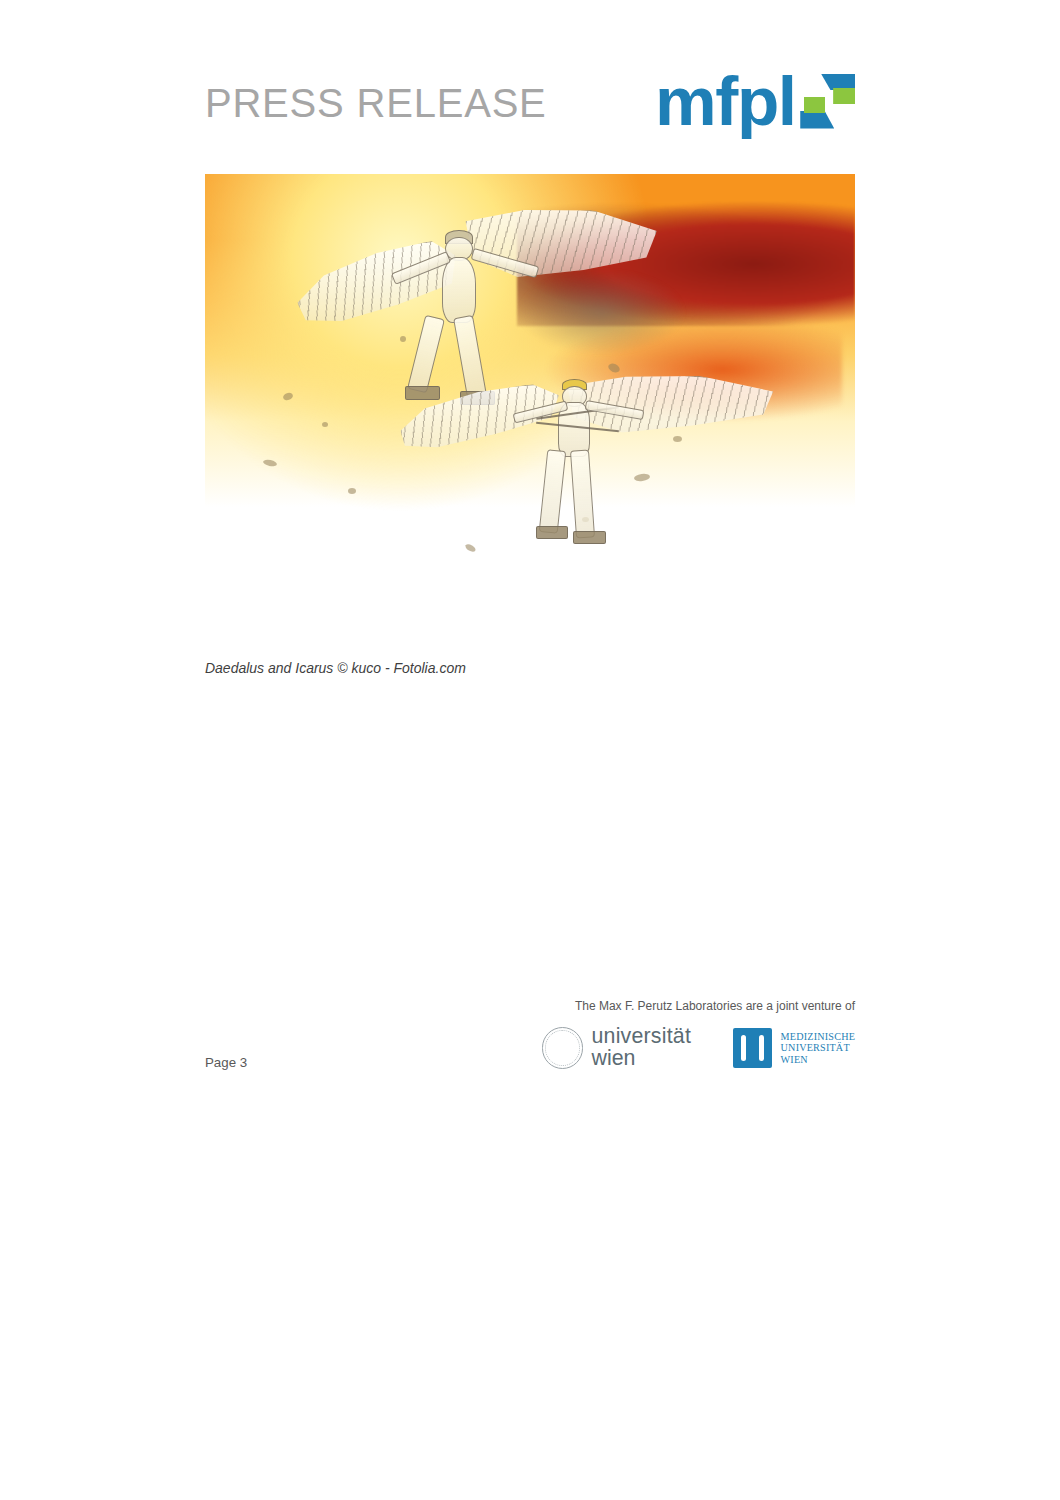PRESS RELEASE
mfpl
Daedalus and Icarus © kuco - Fotolia.com
The Max F. Perutz Laboratories are a joint venture of
Page 3
universität
wien
Medizinische
Universität
Wien